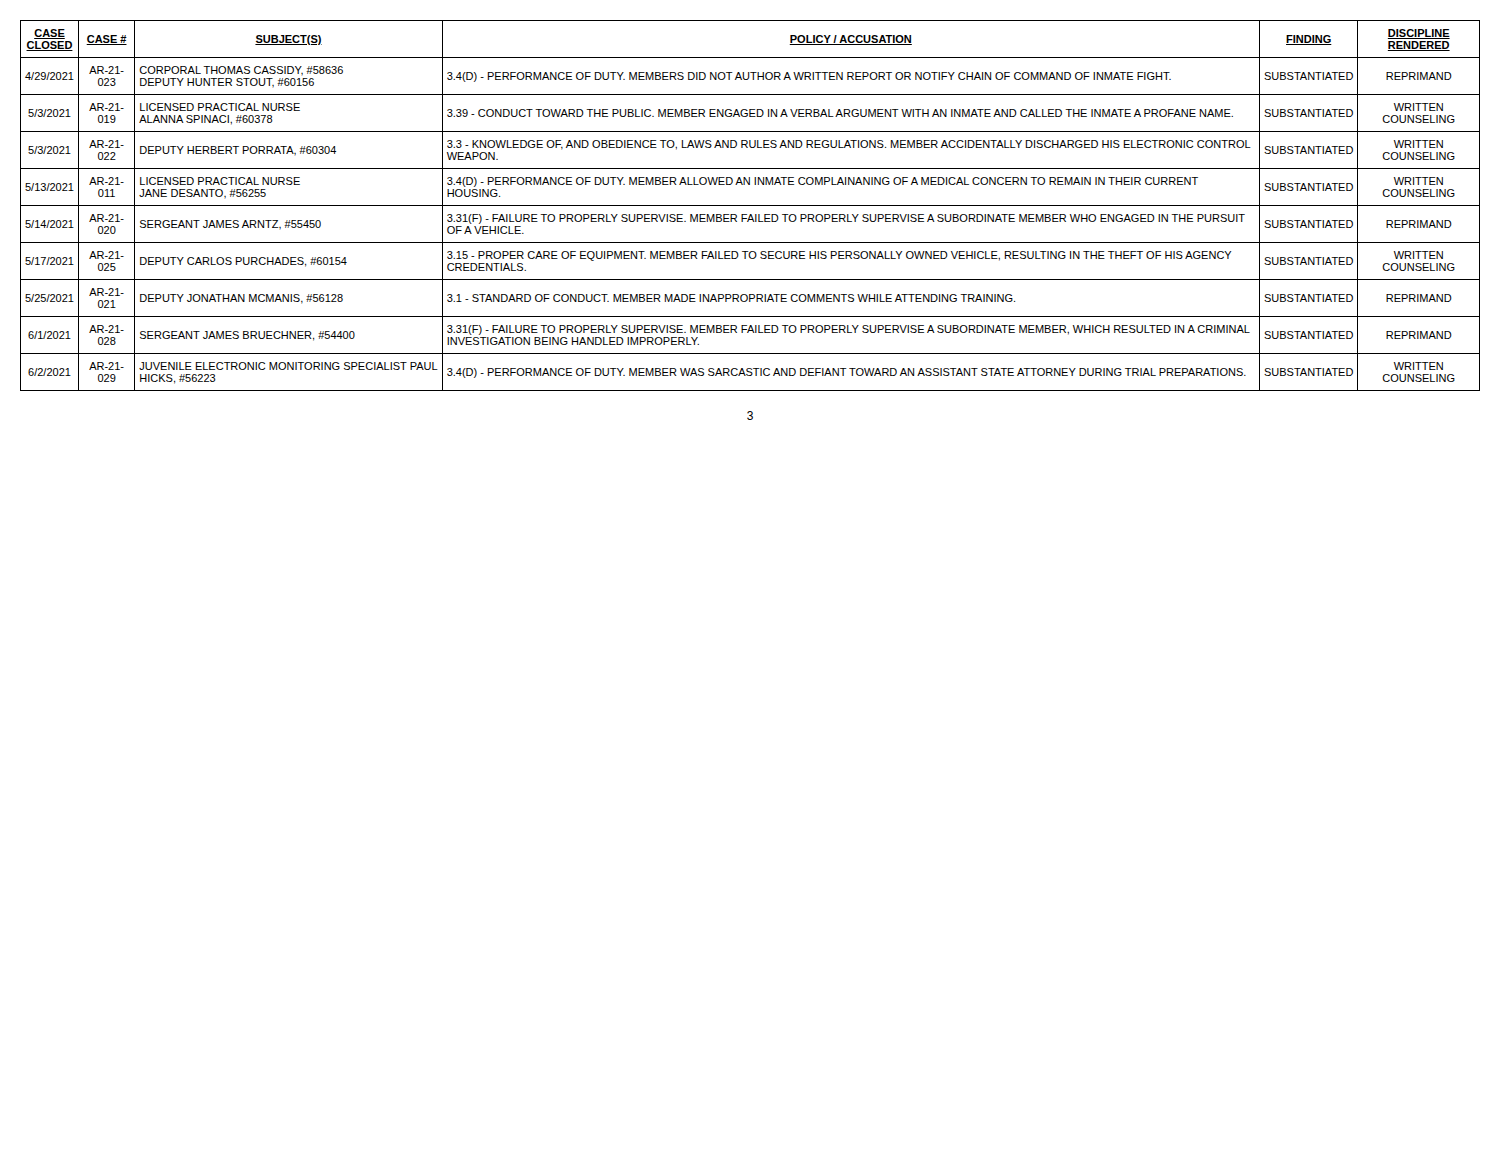| CASE CLOSED | CASE # | SUBJECT(S) | POLICY / ACCUSATION | FINDING | DISCIPLINE RENDERED |
| --- | --- | --- | --- | --- | --- |
| 4/29/2021 | AR-21-023 | CORPORAL THOMAS CASSIDY, #58636 DEPUTY HUNTER STOUT, #60156 | 3.4(D) - PERFORMANCE OF DUTY. MEMBERS DID NOT AUTHOR A WRITTEN REPORT OR NOTIFY CHAIN OF COMMAND OF INMATE FIGHT. | SUBSTANTIATED | REPRIMAND |
| 5/3/2021 | AR-21-019 | LICENSED PRACTICAL NURSE ALANNA SPINACI, #60378 | 3.39 - CONDUCT TOWARD THE PUBLIC. MEMBER ENGAGED IN A VERBAL ARGUMENT WITH AN INMATE AND CALLED THE INMATE A PROFANE NAME. | SUBSTANTIATED | WRITTEN COUNSELING |
| 5/3/2021 | AR-21-022 | DEPUTY HERBERT PORRATA, #60304 | 3.3 - KNOWLEDGE OF, AND OBEDIENCE TO, LAWS AND RULES AND REGULATIONS. MEMBER ACCIDENTALLY DISCHARGED HIS ELECTRONIC CONTROL WEAPON. | SUBSTANTIATED | WRITTEN COUNSELING |
| 5/13/2021 | AR-21-011 | LICENSED PRACTICAL NURSE JANE DESANTO, #56255 | 3.4(D) - PERFORMANCE OF DUTY. MEMBER ALLOWED AN INMATE COMPLAINANING OF A MEDICAL CONCERN TO REMAIN IN THEIR CURRENT HOUSING. | SUBSTANTIATED | WRITTEN COUNSELING |
| 5/14/2021 | AR-21-020 | SERGEANT JAMES ARNTZ, #55450 | 3.31(F) - FAILURE TO PROPERLY SUPERVISE. MEMBER FAILED TO PROPERLY SUPERVISE A SUBORDINATE MEMBER WHO ENGAGED IN THE PURSUIT OF A VEHICLE. | SUBSTANTIATED | REPRIMAND |
| 5/17/2021 | AR-21-025 | DEPUTY CARLOS PURCHADES, #60154 | 3.15 - PROPER CARE OF EQUIPMENT. MEMBER FAILED TO SECURE HIS PERSONALLY OWNED VEHICLE, RESULTING IN THE THEFT OF HIS AGENCY CREDENTIALS. | SUBSTANTIATED | WRITTEN COUNSELING |
| 5/25/2021 | AR-21-021 | DEPUTY JONATHAN MCMANIS, #56128 | 3.1 - STANDARD OF CONDUCT. MEMBER MADE INAPPROPRIATE COMMENTS WHILE ATTENDING TRAINING. | SUBSTANTIATED | REPRIMAND |
| 6/1/2021 | AR-21-028 | SERGEANT JAMES BRUECHNER, #54400 | 3.31(F) - FAILURE TO PROPERLY SUPERVISE. MEMBER FAILED TO PROPERLY SUPERVISE A SUBORDINATE MEMBER, WHICH RESULTED IN A CRIMINAL INVESTIGATION BEING HANDLED IMPROPERLY. | SUBSTANTIATED | REPRIMAND |
| 6/2/2021 | AR-21-029 | JUVENILE ELECTRONIC MONITORING SPECIALIST PAUL HICKS, #56223 | 3.4(D) - PERFORMANCE OF DUTY. MEMBER WAS SARCASTIC AND DEFIANT TOWARD AN ASSISTANT STATE ATTORNEY DURING TRIAL PREPARATIONS. | SUBSTANTIATED | WRITTEN COUNSELING |
3